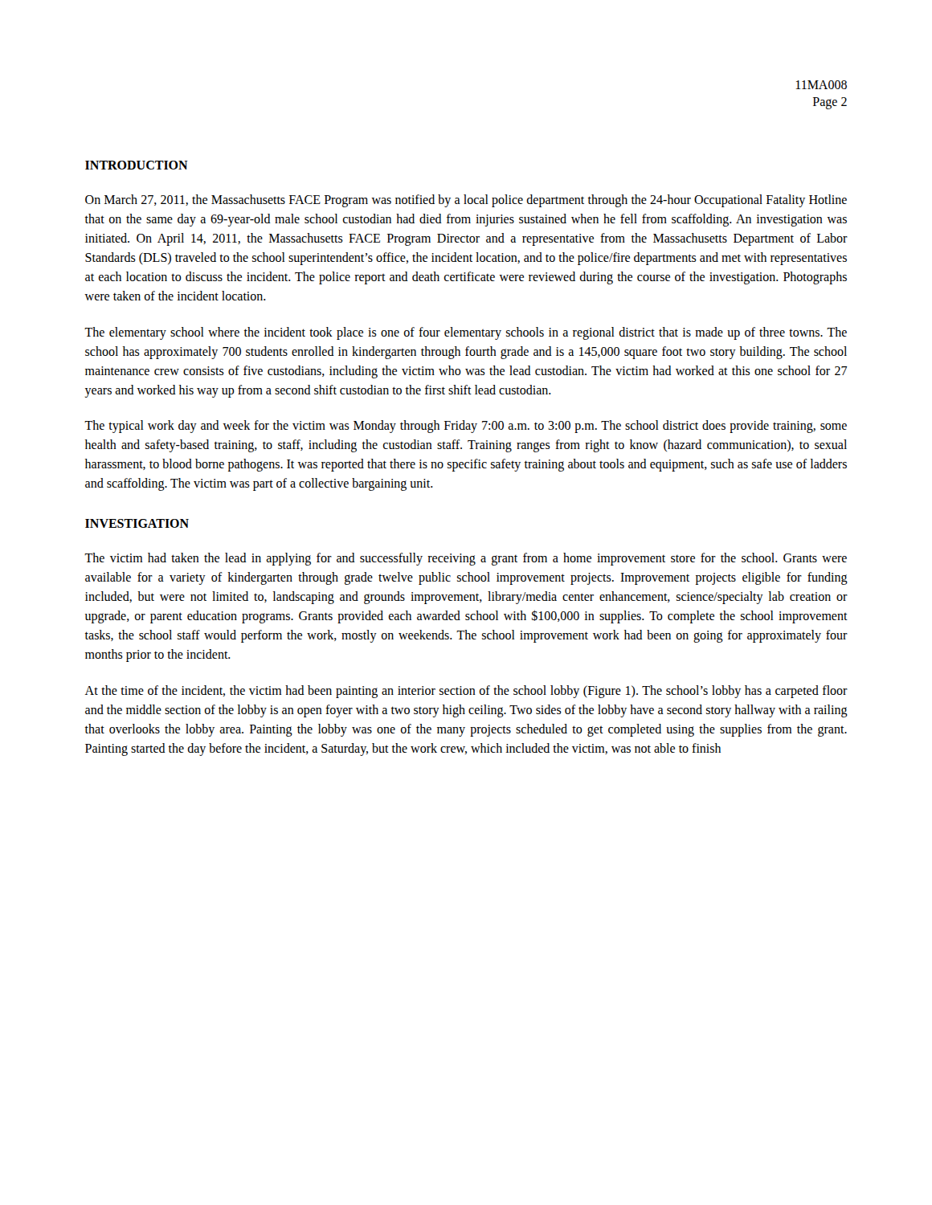11MA008
Page 2
Introduction
On March 27, 2011, the Massachusetts FACE Program was notified by a local police department through the 24-hour Occupational Fatality Hotline that on the same day a 69-year-old male school custodian had died from injuries sustained when he fell from scaffolding. An investigation was initiated. On April 14, 2011, the Massachusetts FACE Program Director and a representative from the Massachusetts Department of Labor Standards (DLS) traveled to the school superintendent’s office, the incident location, and to the police/fire departments and met with representatives at each location to discuss the incident. The police report and death certificate were reviewed during the course of the investigation. Photographs were taken of the incident location.
The elementary school where the incident took place is one of four elementary schools in a regional district that is made up of three towns. The school has approximately 700 students enrolled in kindergarten through fourth grade and is a 145,000 square foot two story building. The school maintenance crew consists of five custodians, including the victim who was the lead custodian. The victim had worked at this one school for 27 years and worked his way up from a second shift custodian to the first shift lead custodian.
The typical work day and week for the victim was Monday through Friday 7:00 a.m. to 3:00 p.m. The school district does provide training, some health and safety-based training, to staff, including the custodian staff. Training ranges from right to know (hazard communication), to sexual harassment, to blood borne pathogens. It was reported that there is no specific safety training about tools and equipment, such as safe use of ladders and scaffolding. The victim was part of a collective bargaining unit.
Investigation
The victim had taken the lead in applying for and successfully receiving a grant from a home improvement store for the school. Grants were available for a variety of kindergarten through grade twelve public school improvement projects. Improvement projects eligible for funding included, but were not limited to, landscaping and grounds improvement, library/media center enhancement, science/specialty lab creation or upgrade, or parent education programs. Grants provided each awarded school with $100,000 in supplies. To complete the school improvement tasks, the school staff would perform the work, mostly on weekends. The school improvement work had been on going for approximately four months prior to the incident.
At the time of the incident, the victim had been painting an interior section of the school lobby (Figure 1). The school’s lobby has a carpeted floor and the middle section of the lobby is an open foyer with a two story high ceiling. Two sides of the lobby have a second story hallway with a railing that overlooks the lobby area. Painting the lobby was one of the many projects scheduled to get completed using the supplies from the grant. Painting started the day before the incident, a Saturday, but the work crew, which included the victim, was not able to finish